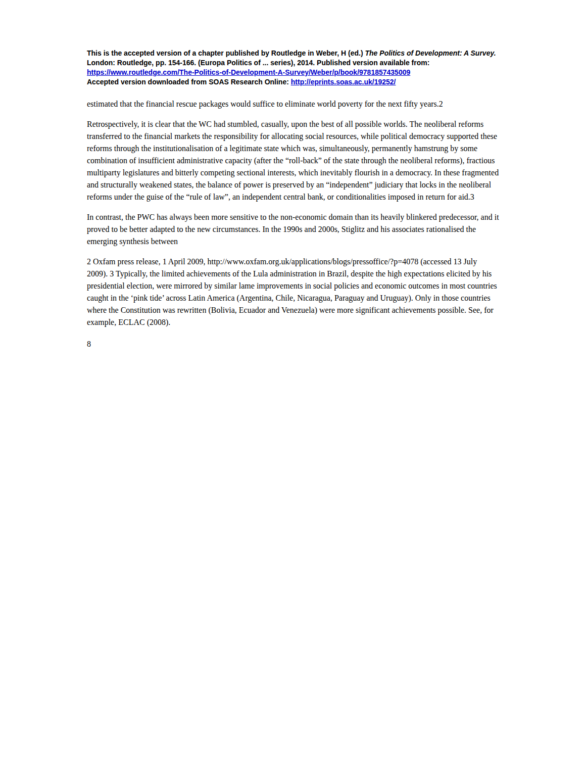This is the accepted version of a chapter published by Routledge in Weber, H (ed.) The Politics of Development: A Survey. London: Routledge, pp. 154-166. (Europa Politics of ... series), 2014. Published version available from:
https://www.routledge.com/The-Politics-of-Development-A-Survey/Weber/p/book/9781857435009
Accepted version downloaded from SOAS Research Online: http://eprints.soas.ac.uk/19252/
estimated that the financial rescue packages would suffice to eliminate world poverty for the next fifty years.2
Retrospectively, it is clear that the WC had stumbled, casually, upon the best of all possible worlds. The neoliberal reforms transferred to the financial markets the responsibility for allocating social resources, while political democracy supported these reforms through the institutionalisation of a legitimate state which was, simultaneously, permanently hamstrung by some combination of insufficient administrative capacity (after the “roll-back” of the state through the neoliberal reforms), fractious multiparty legislatures and bitterly competing sectional interests, which inevitably flourish in a democracy. In these fragmented and structurally weakened states, the balance of power is preserved by an “independent” judiciary that locks in the neoliberal reforms under the guise of the “rule of law”, an independent central bank, or conditionalities imposed in return for aid.3
In contrast, the PWC has always been more sensitive to the non-economic domain than its heavily blinkered predecessor, and it proved to be better adapted to the new circumstances. In the 1990s and 2000s, Stiglitz and his associates rationalised the emerging synthesis between
2 Oxfam press release, 1 April 2009, http://www.oxfam.org.uk/applications/blogs/pressoffice/?p=4078 (accessed 13 July 2009). 3 Typically, the limited achievements of the Lula administration in Brazil, despite the high expectations elicited by his presidential election, were mirrored by similar lame improvements in social policies and economic outcomes in most countries caught in the ‘pink tide’ across Latin America (Argentina, Chile, Nicaragua, Paraguay and Uruguay). Only in those countries where the Constitution was rewritten (Bolivia, Ecuador and Venezuela) were more significant achievements possible. See, for example, ECLAC (2008).
8